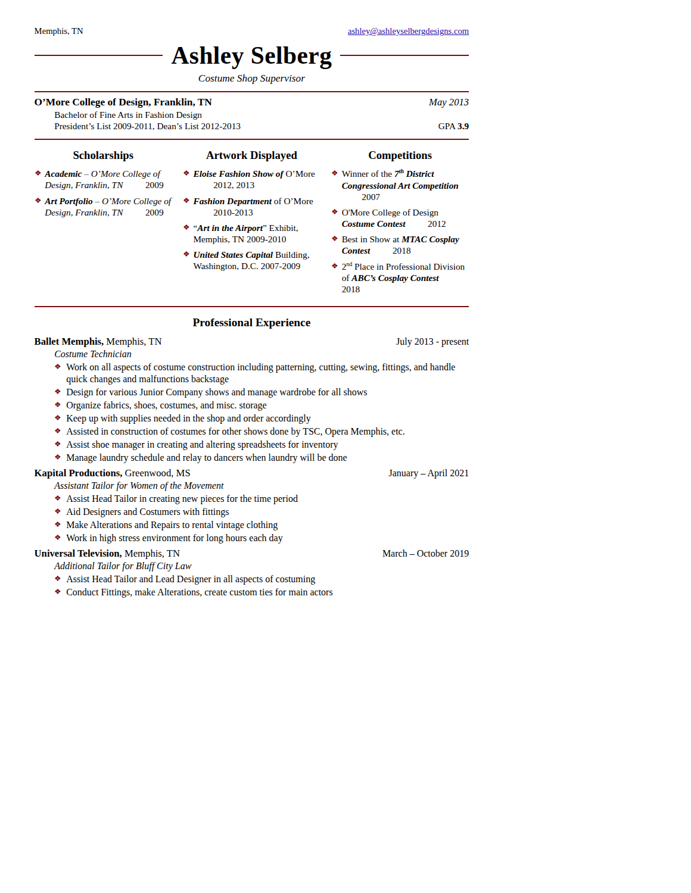Memphis, TN
ashley@ashleyselbergdesigns.com
Ashley Selberg
Costume Shop Supervisor
O’More College of Design, Franklin, TN
May 2013
Bachelor of Fine Arts in Fashion Design
President’s List 2009-2011, Dean’s List 2012-2013 GPA 3.9
Scholarships
Academic – O’More College of Design, Franklin, TN 2009
Art Portfolio – O’More College of Design, Franklin, TN 2009
Artwork Displayed
Eloise Fashion Show of O’More 2012, 2013
Fashion Department of O’More 2010-2013
“Art in the Airport” Exhibit, Memphis, TN 2009-2010
United States Capital Building, Washington, D.C. 2007-2009
Competitions
Winner of the 7th District Congressional Art Competition 2007
O'More College of Design Costume Contest 2012
Best in Show at MTAC Cosplay Contest 2018
2nd Place in Professional Division of ABC’s Cosplay Contest 2018
Professional Experience
Ballet Memphis, Memphis, TN
July 2013 - present
Costume Technician
Work on all aspects of costume construction including patterning, cutting, sewing, fittings, and handle quick changes and malfunctions backstage
Design for various Junior Company shows and manage wardrobe for all shows
Organize fabrics, shoes, costumes, and misc. storage
Keep up with supplies needed in the shop and order accordingly
Assisted in construction of costumes for other shows done by TSC, Opera Memphis, etc.
Assist shoe manager in creating and altering spreadsheets for inventory
Manage laundry schedule and relay to dancers when laundry will be done
Kapital Productions, Greenwood, MS
January – April 2021
Assistant Tailor for Women of the Movement
Assist Head Tailor in creating new pieces for the time period
Aid Designers and Costumers with fittings
Make Alterations and Repairs to rental vintage clothing
Work in high stress environment for long hours each day
Universal Television, Memphis, TN
March – October 2019
Additional Tailor for Bluff City Law
Assist Head Tailor and Lead Designer in all aspects of costuming
Conduct Fittings, make Alterations, create custom ties for main actors